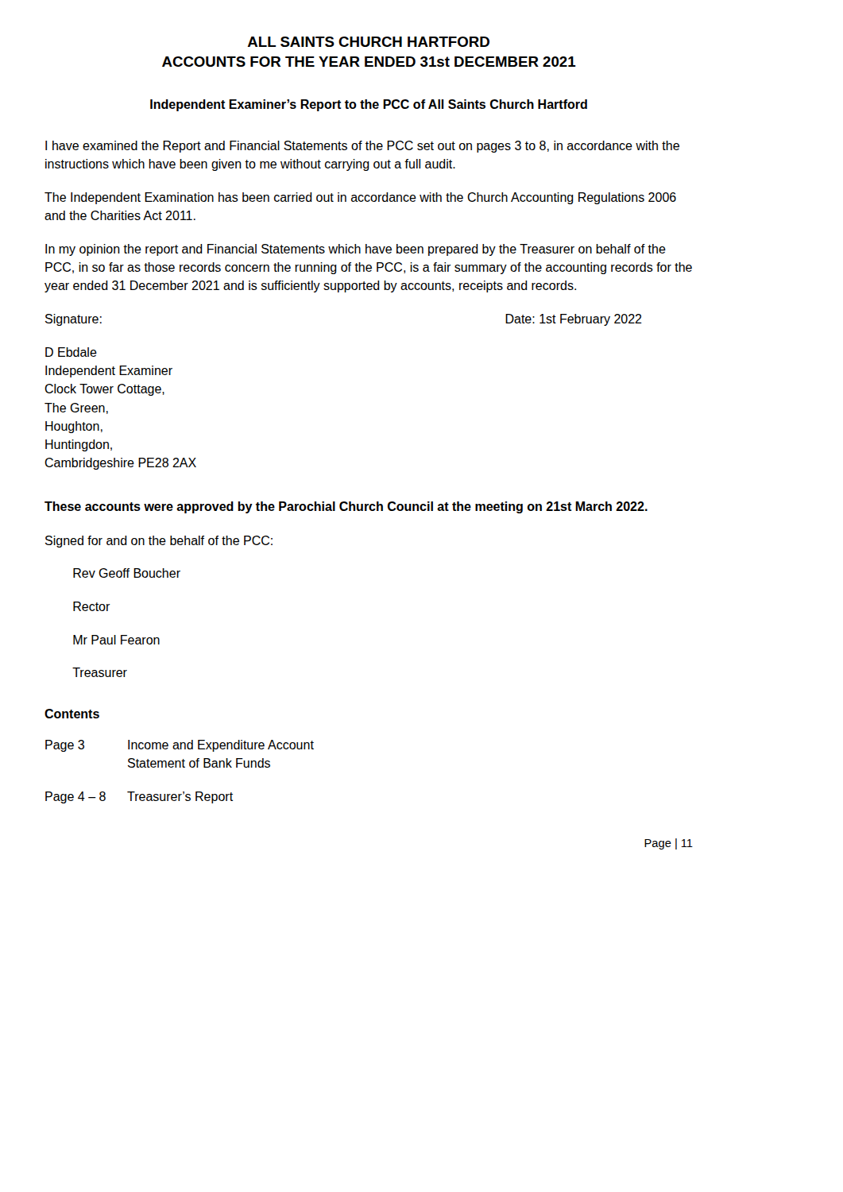ALL SAINTS CHURCH HARTFORD
ACCOUNTS FOR THE YEAR ENDED 31st DECEMBER 2021
Independent Examiner’s Report to the PCC of All Saints Church Hartford
I have examined the Report and Financial Statements of the PCC set out on pages 3 to 8, in accordance with the instructions which have been given to me without carrying out a full audit.
The Independent Examination has been carried out in accordance with the Church Accounting Regulations 2006 and the Charities Act 2011.
In my opinion the report and Financial Statements which have been prepared by the Treasurer on behalf of the PCC, in so far as those records concern the running of the PCC, is a fair summary of the accounting records for the year ended 31 December 2021 and is sufficiently supported by accounts, receipts and records.
Signature: Date: 1st February 2022
D Ebdale
Independent Examiner
Clock Tower Cottage,
The Green,
Houghton,
Huntingdon,
Cambridgeshire PE28 2AX
These accounts were approved by the Parochial Church Council at the meeting on 21st March 2022.
Signed for and on the behalf of the PCC:
Rev Geoff Boucher
Rector
Mr Paul Fearon
Treasurer
Contents
Page 3 Income and Expenditure Account
Statement of Bank Funds
Page 4 – 8 Treasurer’s Report
Page | 11